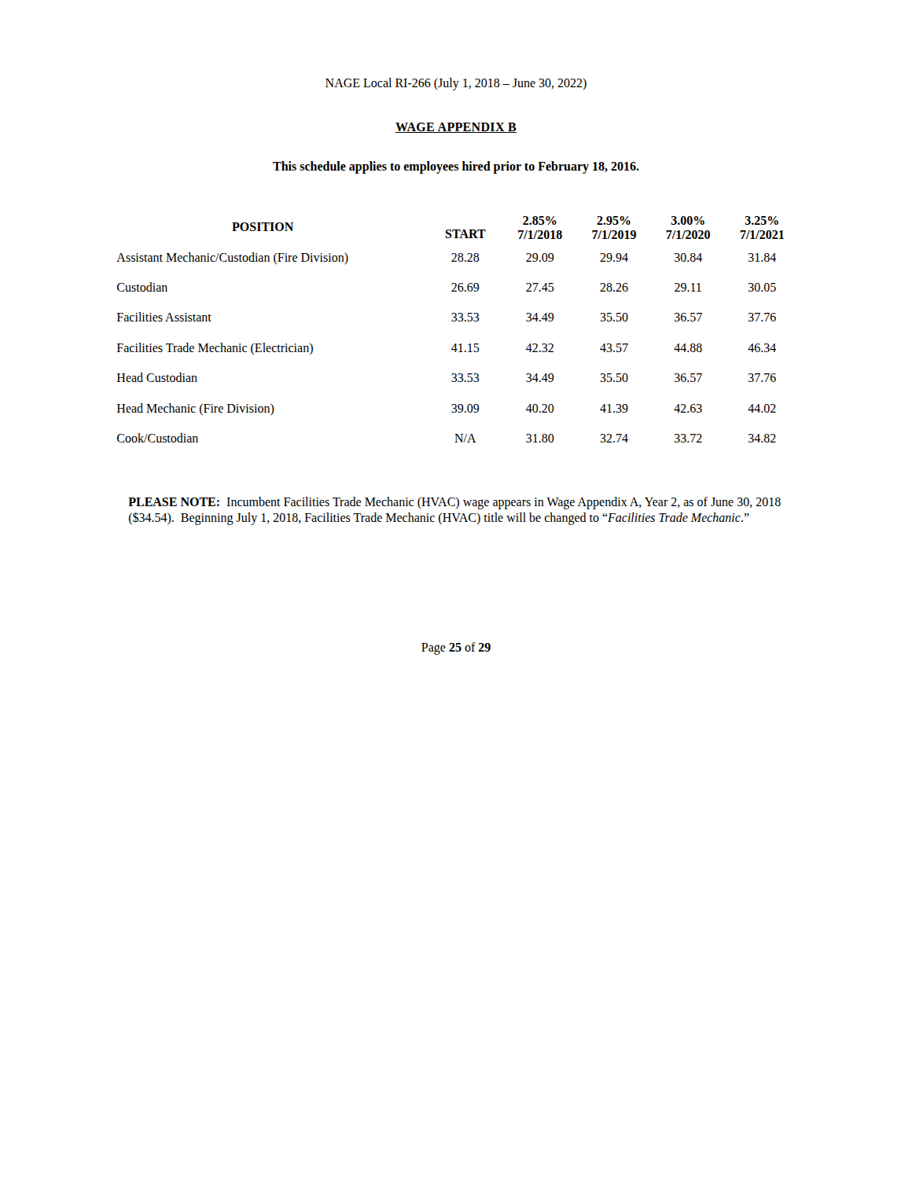NAGE Local RI-266 (July 1, 2018 – June 30, 2022)
WAGE APPENDIX B
This schedule applies to employees hired prior to February 18, 2016.
| POSITION | START | 2.85% 7/1/2018 | 2.95% 7/1/2019 | 3.00% 7/1/2020 | 3.25% 7/1/2021 |
| --- | --- | --- | --- | --- | --- |
| Assistant Mechanic/Custodian (Fire Division) | 28.28 | 29.09 | 29.94 | 30.84 | 31.84 |
| Custodian | 26.69 | 27.45 | 28.26 | 29.11 | 30.05 |
| Facilities Assistant | 33.53 | 34.49 | 35.50 | 36.57 | 37.76 |
| Facilities Trade Mechanic (Electrician) | 41.15 | 42.32 | 43.57 | 44.88 | 46.34 |
| Head Custodian | 33.53 | 34.49 | 35.50 | 36.57 | 37.76 |
| Head Mechanic (Fire Division) | 39.09 | 40.20 | 41.39 | 42.63 | 44.02 |
| Cook/Custodian | N/A | 31.80 | 32.74 | 33.72 | 34.82 |
PLEASE NOTE: Incumbent Facilities Trade Mechanic (HVAC) wage appears in Wage Appendix A, Year 2, as of June 30, 2018 ($34.54). Beginning July 1, 2018, Facilities Trade Mechanic (HVAC) title will be changed to “Facilities Trade Mechanic.”
Page 25 of 29